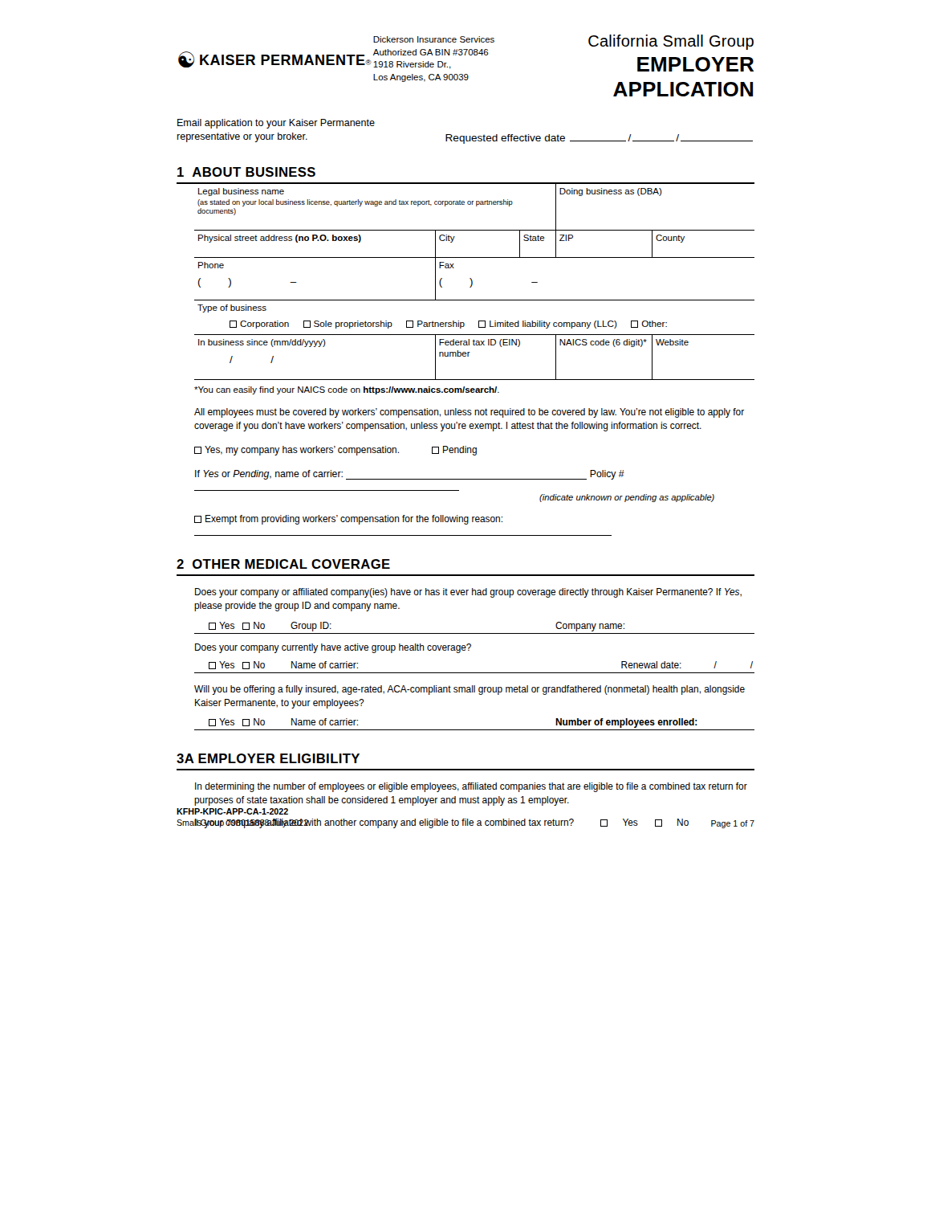☯ KAISER PERMANENTE®
Dickerson Insurance Services
Authorized GA BIN #370846
1918 Riverside Dr.,
Los Angeles, CA 90039
California Small Group
EMPLOYER APPLICATION
Email application to your Kaiser Permanente
representative or your broker.
Requested effective date / /
1 ABOUT BUSINESS
| Legal business name (as stated on your local business license, quarterly wage and tax report, corporate or partnership documents) | Doing business as (DBA) |
| Physical street address (no P.O. boxes) | City | State | ZIP | County |
| Phone ( ) – | Fax ( ) – |
| Type of business Corporation Sole proprietorship Partnership Limited liability company (LLC) Other: |
| In business since (mm/dd/yyyy) / / | Federal tax ID (EIN) number | NAICS code (6 digit)* | Website |
*You can easily find your NAICS code on https://www.naics.com/search/.
All employees must be covered by workers’ compensation, unless not required to be covered by law. You’re not eligible to apply for coverage if you don’t have workers’ compensation, unless you’re exempt. I attest that the following information is correct.
Yes, my company has workers’ compensation. Pending
If Yes or Pending, name of carrier: Policy #
(indicate unknown or pending as applicable)
Exempt from providing workers’ compensation for the following reason:
2 OTHER MEDICAL COVERAGE
Does your company or affiliated company(ies) have or has it ever had group coverage directly through Kaiser Permanente? If Yes, please provide the group ID and company name.
Yes No
Group ID:
Company name:
Does your company currently have active group health coverage?
Yes No
Name of carrier:
Renewal date://
Will you be offering a fully insured, age-rated, ACA-compliant small group metal or grandfathered (nonmetal) health plan, alongside Kaiser Permanente, to your employees?
Yes No
Name of carrier:
Number of employees enrolled:
3A EMPLOYER ELIGIBILITY
In determining the number of employees or eligible employees, affiliated companies that are eligible to file a combined tax return for purposes of state taxation shall be considered 1 employer and must apply as 1 employer.
Is your company affiliated with another company and eligible to file a combined tax return? Yes No
KFHP-KPIC-APP-CA-1-2022
Small Group 798015888 July 2022
Page 1 of 7